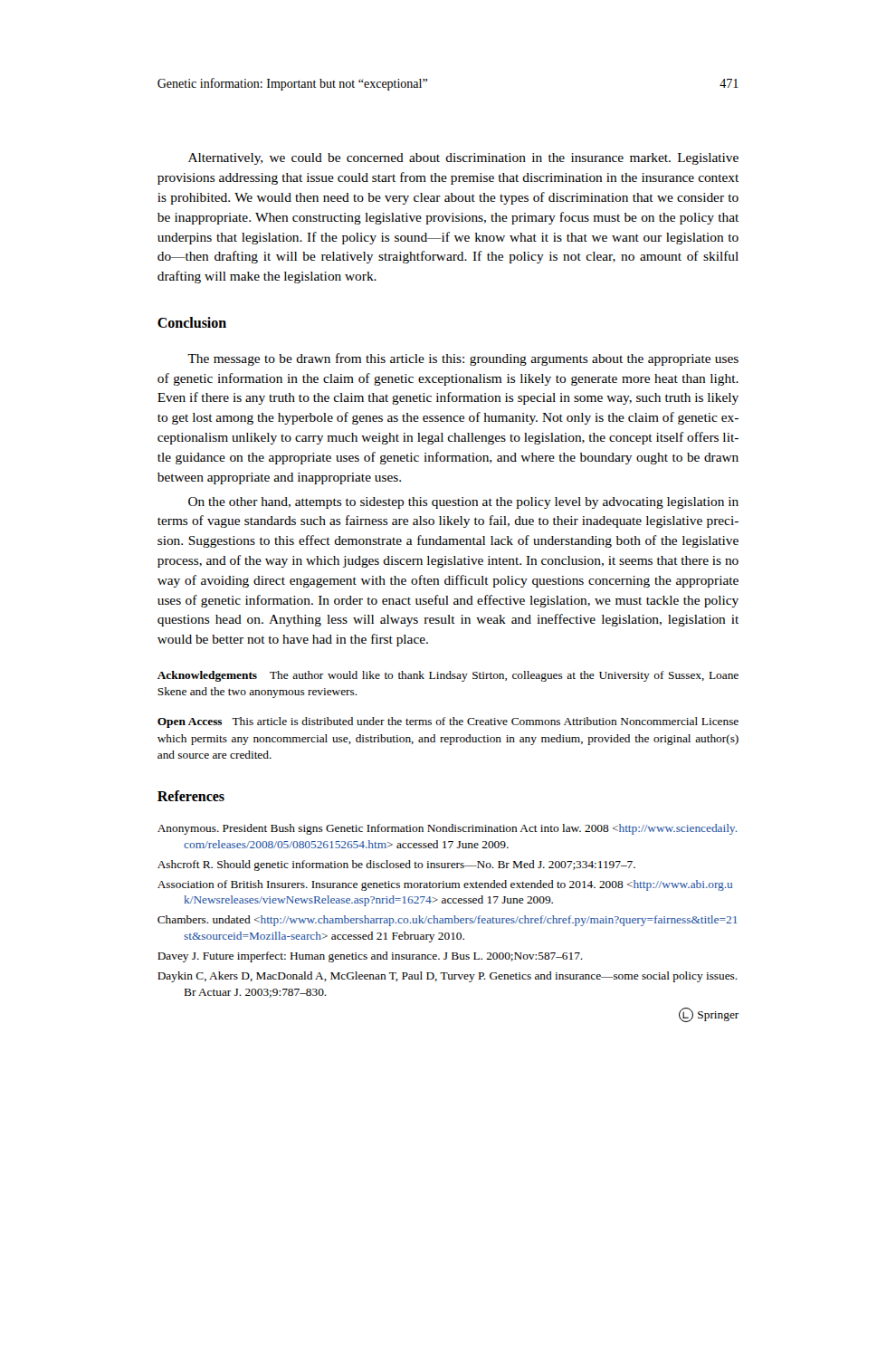Genetic information: Important but not “exceptional” 471
Alternatively, we could be concerned about discrimination in the insurance market. Legislative provisions addressing that issue could start from the premise that discrimination in the insurance context is prohibited. We would then need to be very clear about the types of discrimination that we consider to be inappropriate. When constructing legislative provisions, the primary focus must be on the policy that underpins that legislation. If the policy is sound—if we know what it is that we want our legislation to do—then drafting it will be relatively straightforward. If the policy is not clear, no amount of skilful drafting will make the legislation work.
Conclusion
The message to be drawn from this article is this: grounding arguments about the appropriate uses of genetic information in the claim of genetic exceptionalism is likely to generate more heat than light. Even if there is any truth to the claim that genetic information is special in some way, such truth is likely to get lost among the hyperbole of genes as the essence of humanity. Not only is the claim of genetic exceptionalism unlikely to carry much weight in legal challenges to legislation, the concept itself offers little guidance on the appropriate uses of genetic information, and where the boundary ought to be drawn between appropriate and inappropriate uses.
On the other hand, attempts to sidestep this question at the policy level by advocating legislation in terms of vague standards such as fairness are also likely to fail, due to their inadequate legislative precision. Suggestions to this effect demonstrate a fundamental lack of understanding both of the legislative process, and of the way in which judges discern legislative intent. In conclusion, it seems that there is no way of avoiding direct engagement with the often difficult policy questions concerning the appropriate uses of genetic information. In order to enact useful and effective legislation, we must tackle the policy questions head on. Anything less will always result in weak and ineffective legislation, legislation it would be better not to have had in the first place.
Acknowledgements The author would like to thank Lindsay Stirton, colleagues at the University of Sussex, Loane Skene and the two anonymous reviewers.
Open Access This article is distributed under the terms of the Creative Commons Attribution Noncommercial License which permits any noncommercial use, distribution, and reproduction in any medium, provided the original author(s) and source are credited.
References
Anonymous. President Bush signs Genetic Information Nondiscrimination Act into law. 2008 <http://www.sciencedaily.com/releases/2008/05/080526152654.htm> accessed 17 June 2009.
Ashcroft R. Should genetic information be disclosed to insurers—No. Br Med J. 2007;334:1197–7.
Association of British Insurers. Insurance genetics moratorium extended extended to 2014. 2008 <http://www.abi.org.uk/Newsreleases/viewNewsRelease.asp?nrid=16274> accessed 17 June 2009.
Chambers. undated <http://www.chambersharrap.co.uk/chambers/features/chref/chref.py/main?query=fairness&title=21st&sourceid=Mozilla-search> accessed 21 February 2010.
Davey J. Future imperfect: Human genetics and insurance. J Bus L. 2000;Nov:587–617.
Daykin C, Akers D, MacDonald A, McGleenan T, Paul D, Turvey P. Genetics and insurance—some social policy issues. Br Actuar J. 2003;9:787–830.
Springer